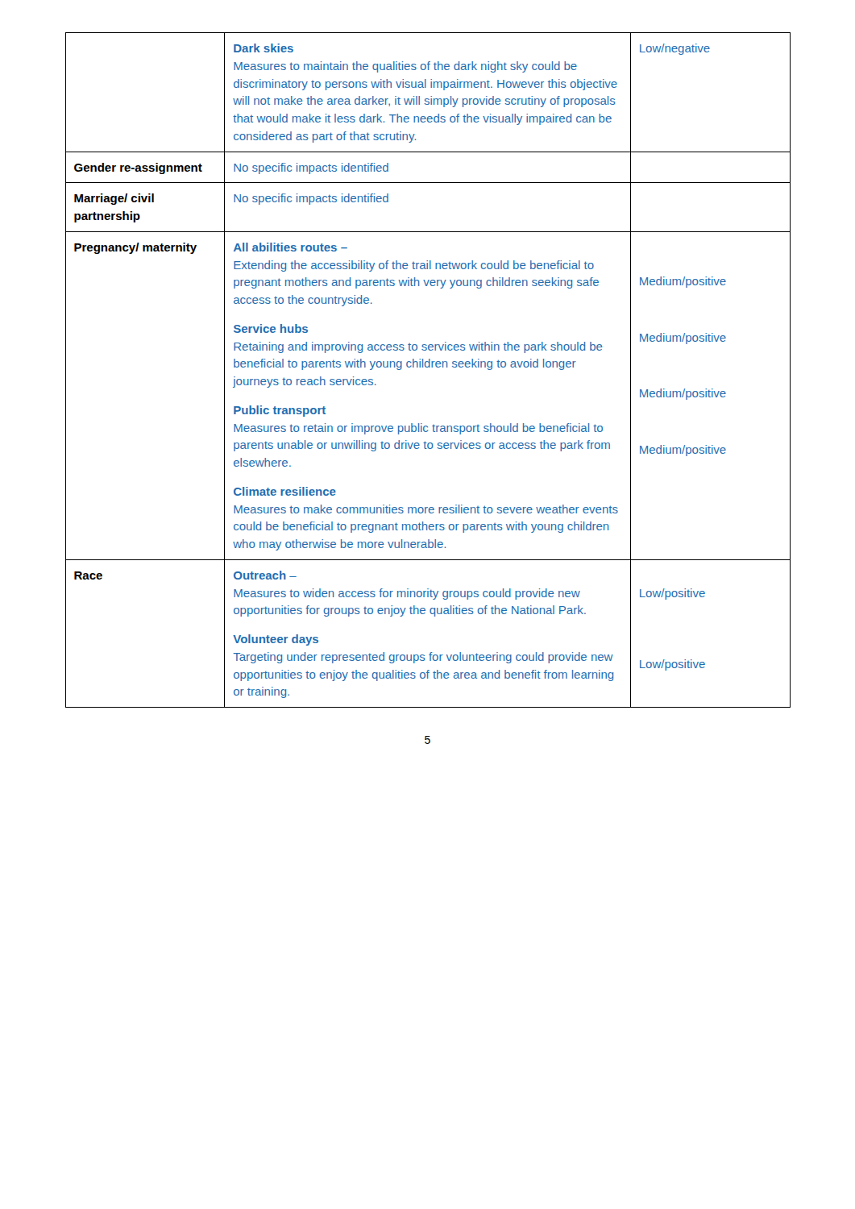| | Dark skies Measures to maintain the qualities of the dark night sky could be discriminatory to persons with visual impairment. However this objective will not make the area darker, it will simply provide scrutiny of proposals that would make it less dark. The needs of the visually impaired can be considered as part of that scrutiny. | Low/negative |
| Gender re-assignment | No specific impacts identified | |
| Marriage/ civil partnership | No specific impacts identified | |
| Pregnancy/ maternity | All abilities routes – Extending the accessibility of the trail network could be beneficial to pregnant mothers and parents with very young children seeking safe access to the countryside. Service hubs Retaining and improving access to services within the park should be beneficial to parents with young children seeking to avoid longer journeys to reach services. Public transport Measures to retain or improve public transport should be beneficial to parents unable or unwilling to drive to services or access the park from elsewhere. Climate resilience Measures to make communities more resilient to severe weather events could be beneficial to pregnant mothers or parents with young children who may otherwise be more vulnerable. | Medium/positive Medium/positive Medium/positive Medium/positive |
| Race | Outreach – Measures to widen access for minority groups could provide new opportunities for groups to enjoy the qualities of the National Park. Volunteer days Targeting under represented groups for volunteering could provide new opportunities to enjoy the qualities of the area and benefit from learning or training. | Low/positive Low/positive |
5